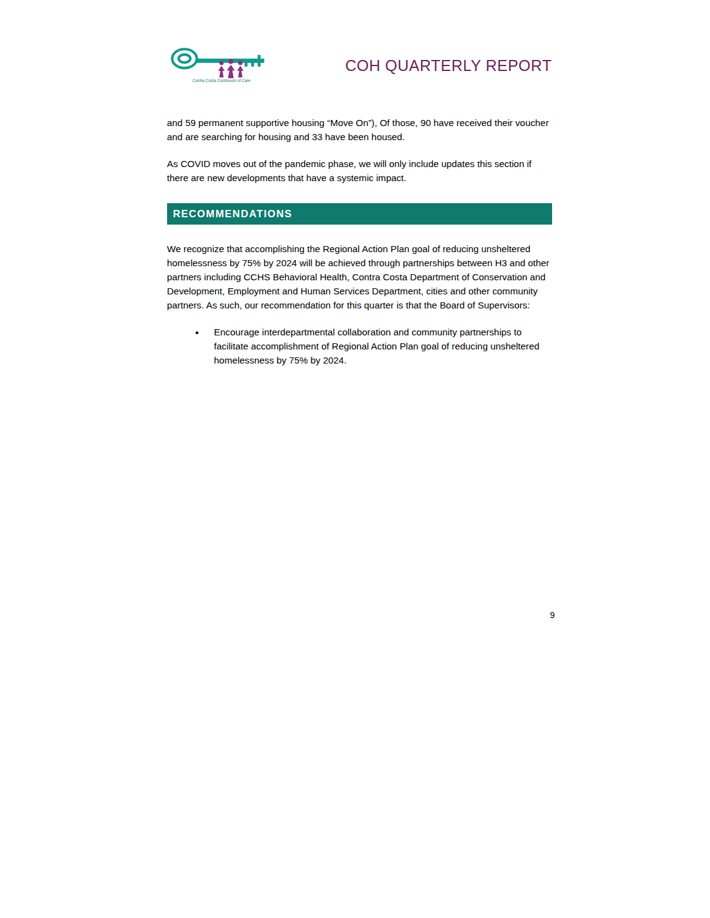Contra Costa Continuum of Care
COH Quarterly Report
and 59 permanent supportive housing “Move On”), Of those, 90 have received their voucher and are searching for housing and 33 have been housed.
As COVID moves out of the pandemic phase, we will only include updates this section if there are new developments that have a systemic impact.
Recommendations
We recognize that accomplishing the Regional Action Plan goal of reducing unsheltered homelessness by 75% by 2024 will be achieved through partnerships between H3 and other partners including CCHS Behavioral Health, Contra Costa Department of Conservation and Development, Employment and Human Services Department, cities and other community partners. As such, our recommendation for this quarter is that the Board of Supervisors:
Encourage interdepartmental collaboration and community partnerships to facilitate accomplishment of Regional Action Plan goal of reducing unsheltered homelessness by 75% by 2024.
9